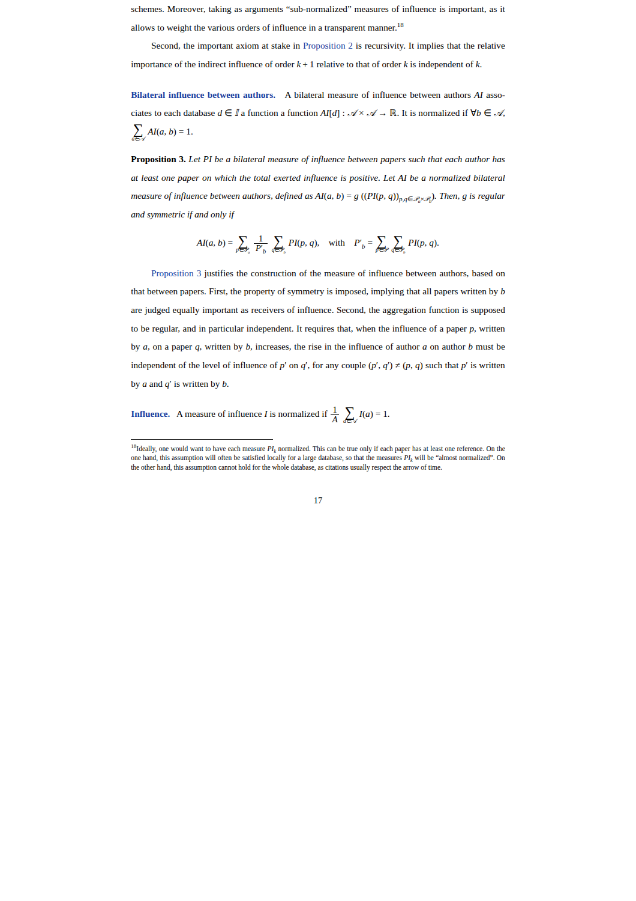schemes. Moreover, taking as arguments “sub-normalized” measures of influence is important, as it allows to weight the various orders of influence in a transparent manner.18
Second, the important axiom at stake in Proposition 2 is recursivity. It implies that the relative importance of the indirect influence of order k + 1 relative to that of order k is independent of k.
Bilateral influence between authors. A bilateral measure of influence between authors AI associates to each database d ∈ 𝕀 a function a function AI[d] : 𝒜 × 𝒜 → ℝ. It is normalized if ∀b ∈ 𝒜, ∑a∈𝒜 AI(a, b) = 1.
Proposition 3. Let PI be a bilateral measure of influence between papers such that each author has at least one paper on which the total exerted influence is positive. Let AI be a normalized bilateral measure of influence between authors, defined as AI(a, b) = g ((PI(p, q))p,q∈𝒫a×𝒫b). Then, g is regular and symmetric if and only if
AI(a, b) = ∑p∈𝒫a 1 P′b ∑q∈𝒫b PI(p, q), with P′b = ∑p∈𝒫 ∑q∈𝒫b PI(p, q).
Proposition 3 justifies the construction of the measure of influence between authors, based on that between papers. First, the property of symmetry is imposed, implying that all papers written by b are judged equally important as receivers of influence. Second, the aggregation function is supposed to be regular, and in particular independent. It requires that, when the influence of a paper p, written by a, on a paper q, written by b, increases, the rise in the influence of author a on author b must be independent of the level of influence of p′ on q′, for any couple (p′, q′) ≠ (p, q) such that p′ is written by a and q′ is written by b.
Influence. A measure of influence I is normalized if 1 A ∑a∈𝒜 I(a) = 1.
18Ideally, one would want to have each measure PIk normalized. This can be true only if each paper has at least one reference. On the one hand, this assumption will often be satisfied locally for a large database, so that the measures PIk will be “almost normalized”. On the other hand, this assumption cannot hold for the whole database, as citations usually respect the arrow of time.
17